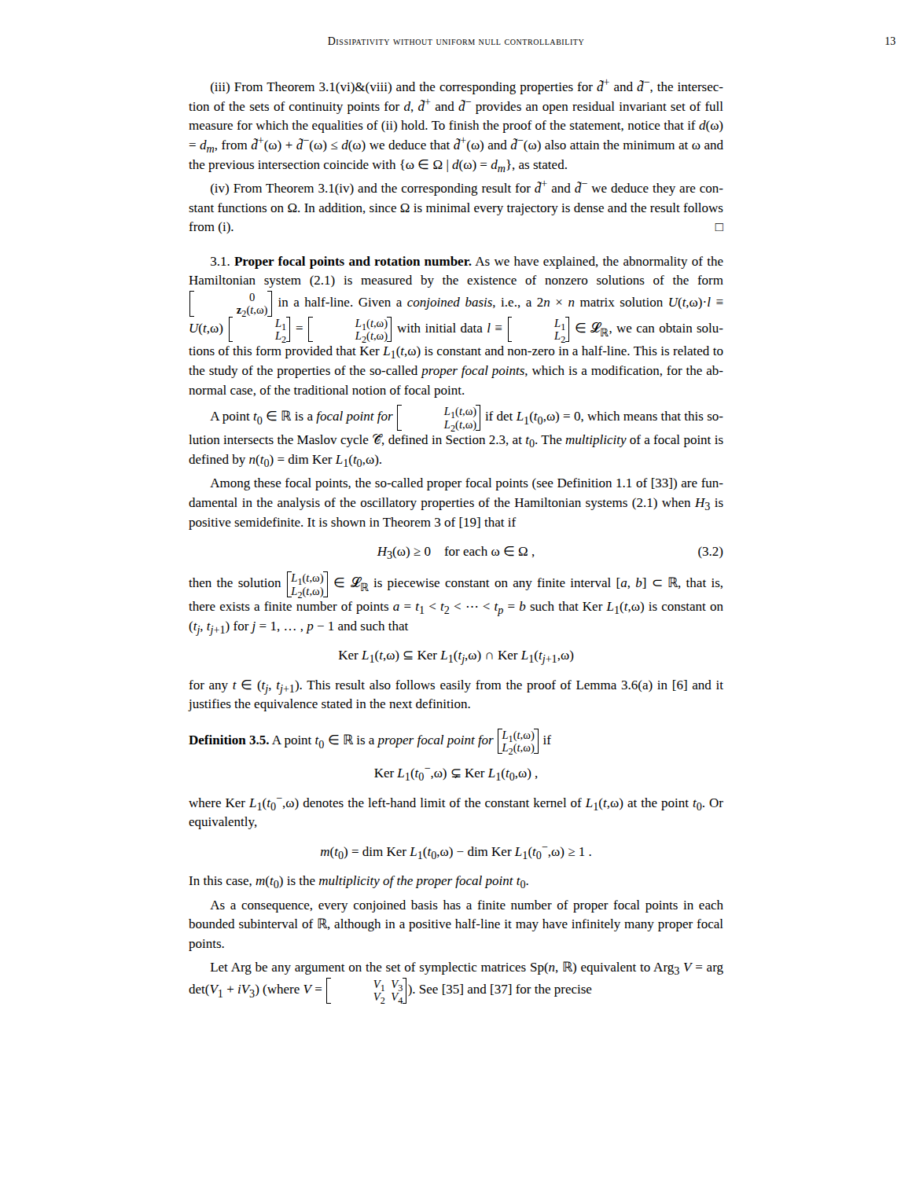Dissipativity without uniform null controllability 13
(iii) From Theorem 3.1(vi)&(viii) and the corresponding properties for d̃+ and d̃−, the intersection of the sets of continuity points for d, d̃+ and d̃− provides an open residual invariant set of full measure for which the equalities of (ii) hold. To finish the proof of the statement, notice that if d(ω) = dm, from d̃+(ω) + d̃−(ω) ≤ d(ω) we deduce that d̃+(ω) and d̃−(ω) also attain the minimum at ω and the previous intersection coincide with {ω ∈ Ω | d(ω) = dm}, as stated.
(iv) From Theorem 3.1(iv) and the corresponding result for d̃+ and d̃− we deduce they are constant functions on Ω. In addition, since Ω is minimal every trajectory is dense and the result follows from (i). □
3.1. Proper focal points and rotation number. As we have explained, the abnormality of the Hamiltonian system (2.1) is measured by the existence of nonzero solutions of the form 0 z2(t,ω) in a half-line. Given a conjoined basis, i.e., a 2n × n matrix solution U(t,ω)·l ≡ U(t,ω) L1 L2 = L1(t,ω) L2(t,ω) with initial data l ≡ L1 L2 ∈ 𝓛ℝ, we can obtain solutions of this form provided that Ker L1(t,ω) is constant and non-zero in a half-line. This is related to the study of the properties of the so-called proper focal points, which is a modification, for the abnormal case, of the traditional notion of focal point.
A point t0 ∈ ℝ is a focal point for L1(t,ω) L2(t,ω) if det L1(t0,ω) = 0, which means that this solution intersects the Maslov cycle 𝒞̃, defined in Section 2.3, at t0. The multiplicity of a focal point is defined by n(t0) = dim Ker L1(t0,ω).
Among these focal points, the so-called proper focal points (see Definition 1.1 of [33]) are fundamental in the analysis of the oscillatory properties of the Hamiltonian systems (2.1) when H3 is positive semidefinite. It is shown in Theorem 3 of [19] that if
H3(ω) ≥ 0 for each ω ∈ Ω , (3.2)
then the solution L1(t,ω) L2(t,ω) ∈ 𝓛ℝ is piecewise constant on any finite interval [a, b] ⊂ ℝ, that is, there exists a finite number of points a = t1 < t2 < ⋯ < tp = b such that Ker L1(t,ω) is constant on (tj, tj+1) for j = 1, … , p − 1 and such that
Ker L1(t,ω) ⊆ Ker L1(tj,ω) ∩ Ker L1(tj+1,ω)
for any t ∈ (tj, tj+1). This result also follows easily from the proof of Lemma 3.6(a) in [6] and it justifies the equivalence stated in the next definition.
Definition 3.5. A point t0 ∈ ℝ is a proper focal point for L1(t,ω) L2(t,ω) if
Ker L1(t0−,ω) ⊊ Ker L1(t0,ω) ,
where Ker L1(t0−,ω) denotes the left-hand limit of the constant kernel of L1(t,ω) at the point t0. Or equivalently,
m(t0) = dim Ker L1(t0,ω) − dim Ker L1(t0−,ω) ≥ 1 .
In this case, m(t0) is the multiplicity of the proper focal point t0.
As a consequence, every conjoined basis has a finite number of proper focal points in each bounded subinterval of ℝ, although in a positive half-line it may have infinitely many proper focal points.
Let Arg be any argument on the set of symplectic matrices Sp(n, ℝ) equivalent to Arg3 V = arg det(V1 + iV3) (where V = V1 V3 V2 V4). See [35] and [37] for the precise